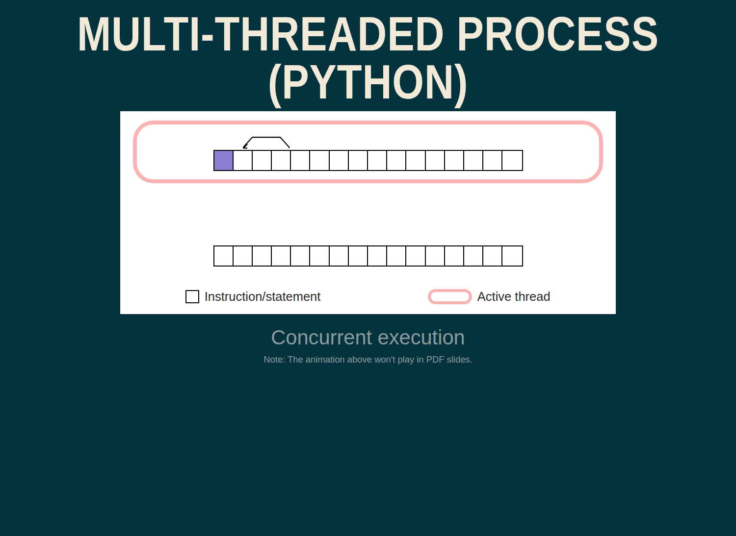Multi-Threaded Process (Python)
Instruction/statement
Active thread
Concurrent execution
Note: The animation above won't play in PDF slides.